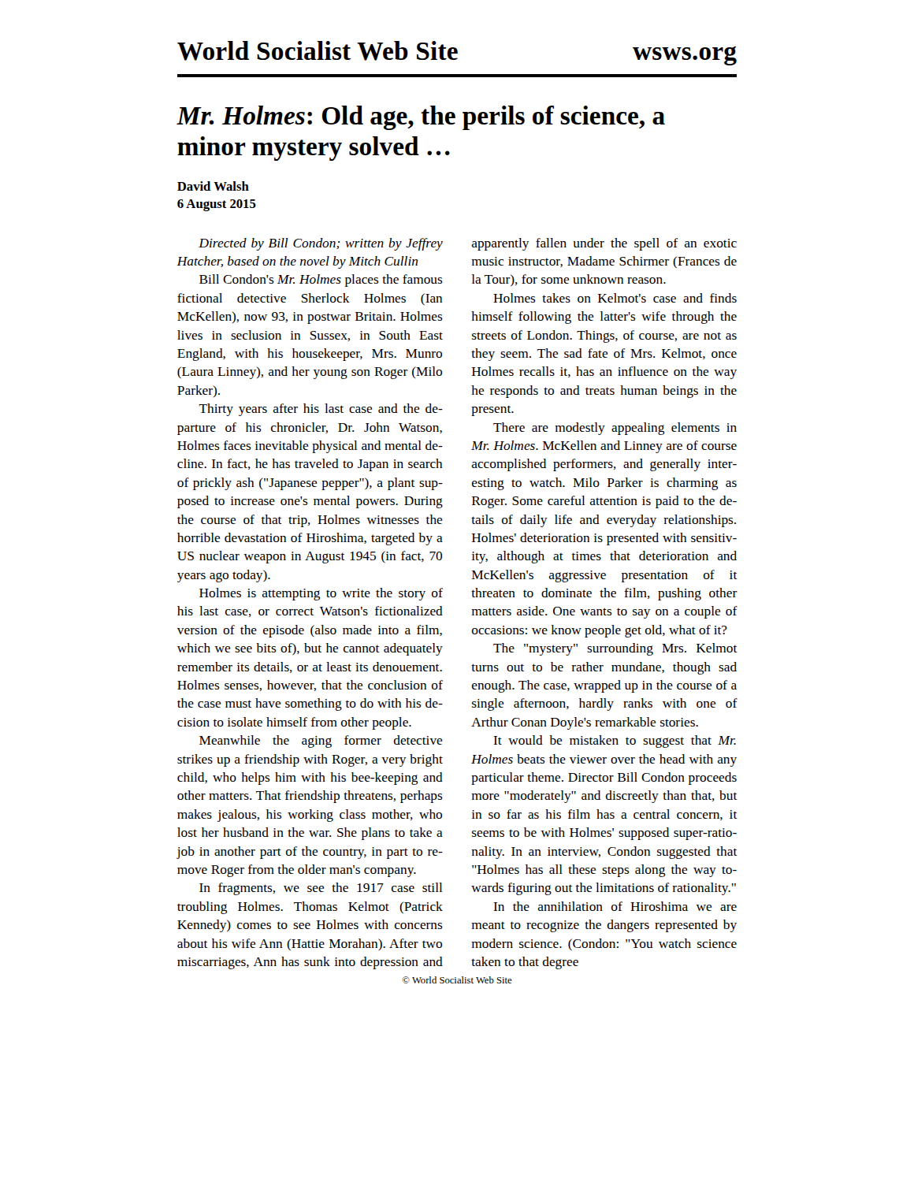World Socialist Web Site wsws.org
Mr. Holmes: Old age, the perils of science, a minor mystery solved …
David Walsh
6 August 2015
Directed by Bill Condon; written by Jeffrey Hatcher, based on the novel by Mitch Cullin
Bill Condon's Mr. Holmes places the famous fictional detective Sherlock Holmes (Ian McKellen), now 93, in postwar Britain. Holmes lives in seclusion in Sussex, in South East England, with his housekeeper, Mrs. Munro (Laura Linney), and her young son Roger (Milo Parker).
Thirty years after his last case and the departure of his chronicler, Dr. John Watson, Holmes faces inevitable physical and mental decline. In fact, he has traveled to Japan in search of prickly ash ("Japanese pepper"), a plant supposed to increase one's mental powers. During the course of that trip, Holmes witnesses the horrible devastation of Hiroshima, targeted by a US nuclear weapon in August 1945 (in fact, 70 years ago today).
Holmes is attempting to write the story of his last case, or correct Watson's fictionalized version of the episode (also made into a film, which we see bits of), but he cannot adequately remember its details, or at least its denouement. Holmes senses, however, that the conclusion of the case must have something to do with his decision to isolate himself from other people.
Meanwhile the aging former detective strikes up a friendship with Roger, a very bright child, who helps him with his bee-keeping and other matters. That friendship threatens, perhaps makes jealous, his working class mother, who lost her husband in the war. She plans to take a job in another part of the country, in part to remove Roger from the older man's company.
In fragments, we see the 1917 case still troubling Holmes. Thomas Kelmot (Patrick Kennedy) comes to see Holmes with concerns about his wife Ann (Hattie Morahan). After two miscarriages, Ann has sunk into depression and apparently fallen under the spell of an exotic music instructor, Madame Schirmer (Frances de la Tour), for some unknown reason.
Holmes takes on Kelmot's case and finds himself following the latter's wife through the streets of London. Things, of course, are not as they seem. The sad fate of Mrs. Kelmot, once Holmes recalls it, has an influence on the way he responds to and treats human beings in the present.
There are modestly appealing elements in Mr. Holmes. McKellen and Linney are of course accomplished performers, and generally interesting to watch. Milo Parker is charming as Roger. Some careful attention is paid to the details of daily life and everyday relationships. Holmes' deterioration is presented with sensitivity, although at times that deterioration and McKellen's aggressive presentation of it threaten to dominate the film, pushing other matters aside. One wants to say on a couple of occasions: we know people get old, what of it?
The "mystery" surrounding Mrs. Kelmot turns out to be rather mundane, though sad enough. The case, wrapped up in the course of a single afternoon, hardly ranks with one of Arthur Conan Doyle's remarkable stories.
It would be mistaken to suggest that Mr. Holmes beats the viewer over the head with any particular theme. Director Bill Condon proceeds more "moderately" and discreetly than that, but in so far as his film has a central concern, it seems to be with Holmes' supposed super-rationality. In an interview, Condon suggested that "Holmes has all these steps along the way towards figuring out the limitations of rationality."
In the annihilation of Hiroshima we are meant to recognize the dangers represented by modern science. (Condon: "You watch science taken to that degree
© World Socialist Web Site